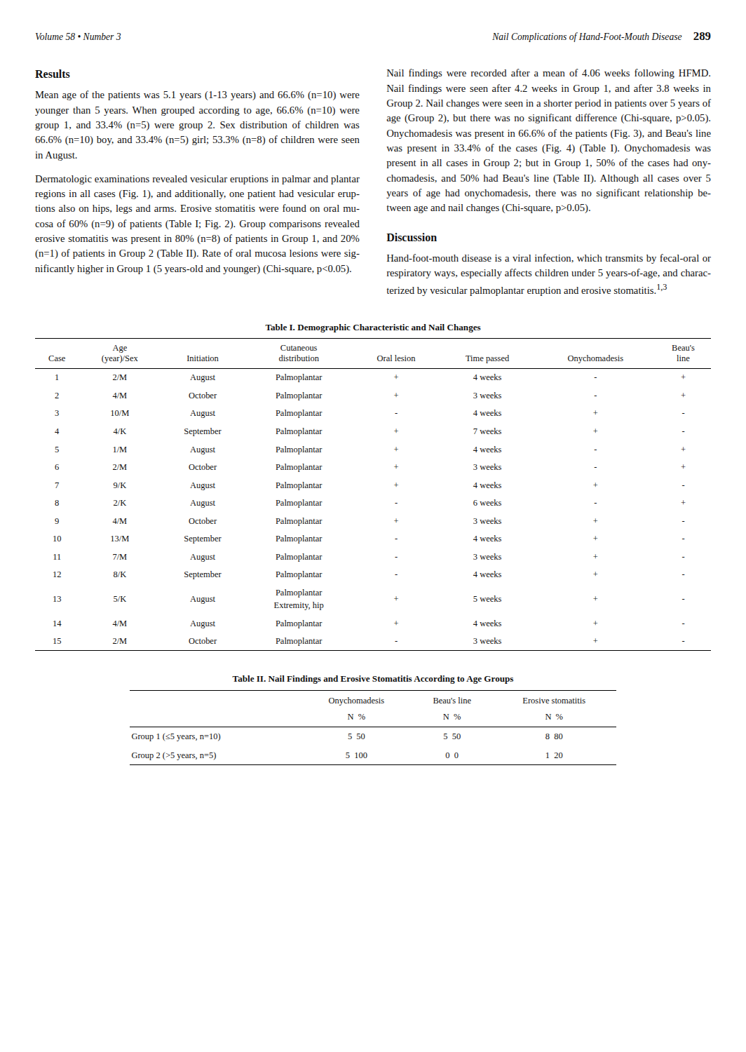Volume 58 • Number 3 Nail Complications of Hand-Foot-Mouth Disease 289
Results
Mean age of the patients was 5.1 years (1-13 years) and 66.6% (n=10) were younger than 5 years. When grouped according to age, 66.6% (n=10) were group 1, and 33.4% (n=5) were group 2. Sex distribution of children was 66.6% (n=10) boy, and 33.4% (n=5) girl; 53.3% (n=8) of children were seen in August.
Dermatologic examinations revealed vesicular eruptions in palmar and plantar regions in all cases (Fig. 1), and additionally, one patient had vesicular eruptions also on hips, legs and arms. Erosive stomatitis were found on oral mucosa of 60% (n=9) of patients (Table I; Fig. 2). Group comparisons revealed erosive stomatitis was present in 80% (n=8) of patients in Group 1, and 20% (n=1) of patients in Group 2 (Table II). Rate of oral mucosa lesions were significantly higher in Group 1 (5 years-old and younger) (Chi-square, p<0.05).
Nail findings were recorded after a mean of 4.06 weeks following HFMD. Nail findings were seen after 4.2 weeks in Group 1, and after 3.8 weeks in Group 2. Nail changes were seen in a shorter period in patients over 5 years of age (Group 2), but there was no significant difference (Chi-square, p>0.05). Onychomadesis was present in 66.6% of the patients (Fig. 3), and Beau's line was present in 33.4% of the cases (Fig. 4) (Table I). Onychomadesis was present in all cases in Group 2; but in Group 1, 50% of the cases had onychomadesis, and 50% had Beau's line (Table II). Although all cases over 5 years of age had onychomadesis, there was no significant relationship between age and nail changes (Chi-square, p>0.05).
Discussion
Hand-foot-mouth disease is a viral infection, which transmits by fecal-oral or respiratory ways, especially affects children under 5 years-of-age, and characterized by vesicular palmoplantar eruption and erosive stomatitis.1,3
Table I. Demographic Characteristic and Nail Changes
| Case | Age (year)/Sex | Initiation | Cutaneous distribution | Oral lesion | Time passed | Onychomadesis | Beau's line |
| --- | --- | --- | --- | --- | --- | --- | --- |
| 1 | 2/M | August | Palmoplantar | + | 4 weeks | - | + |
| 2 | 4/M | October | Palmoplantar | + | 3 weeks | - | + |
| 3 | 10/M | August | Palmoplantar | - | 4 weeks | + | - |
| 4 | 4/K | September | Palmoplantar | + | 7 weeks | + | - |
| 5 | 1/M | August | Palmoplantar | + | 4 weeks | - | + |
| 6 | 2/M | October | Palmoplantar | + | 3 weeks | - | + |
| 7 | 9/K | August | Palmoplantar | + | 4 weeks | + | - |
| 8 | 2/K | August | Palmoplantar | - | 6 weeks | - | + |
| 9 | 4/M | October | Palmoplantar | + | 3 weeks | + | - |
| 10 | 13/M | September | Palmoplantar | - | 4 weeks | + | - |
| 11 | 7/M | August | Palmoplantar | - | 3 weeks | + | - |
| 12 | 8/K | September | Palmoplantar | - | 4 weeks | + | - |
| 13 | 5/K | August | Palmoplantar Extremity, hip | + | 5 weeks | + | - |
| 14 | 4/M | August | Palmoplantar | + | 4 weeks | + | - |
| 15 | 2/M | October | Palmoplantar | - | 3 weeks | + | - |
Table II. Nail Findings and Erosive Stomatitis According to Age Groups
| | Onychomadesis | Beau's line | Erosive stomatitis |
| --- | --- | --- | --- |
| | N % | N % | N % |
| Group 1 (≤5 years, n=10) | 5 50 | 5 50 | 8 80 |
| Group 2 (>5 years, n=5) | 5 100 | 0 0 | 1 20 |